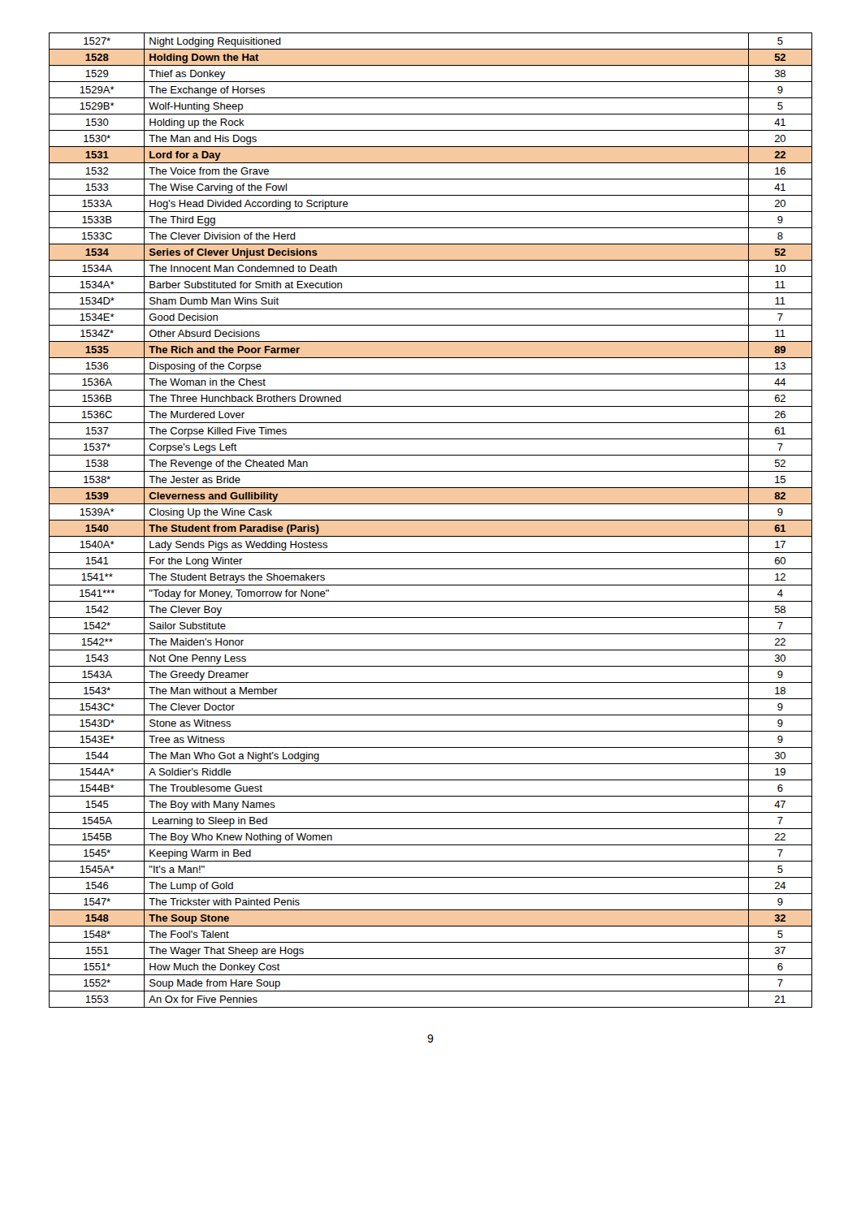| 1527* | Night Lodging Requisitioned | 5 |
| 1528 | Holding Down the Hat | 52 |
| 1529 | Thief as Donkey | 38 |
| 1529A* | The Exchange of Horses | 9 |
| 1529B* | Wolf-Hunting Sheep | 5 |
| 1530 | Holding up the Rock | 41 |
| 1530* | The Man and His Dogs | 20 |
| 1531 | Lord for a Day | 22 |
| 1532 | The Voice from the Grave | 16 |
| 1533 | The Wise Carving of the Fowl | 41 |
| 1533A | Hog's Head Divided According to Scripture | 20 |
| 1533B | The Third Egg | 9 |
| 1533C | The Clever Division of the Herd | 8 |
| 1534 | Series of Clever Unjust Decisions | 52 |
| 1534A | The Innocent Man Condemned to Death | 10 |
| 1534A* | Barber Substituted for Smith at Execution | 11 |
| 1534D* | Sham Dumb Man Wins Suit | 11 |
| 1534E* | Good Decision | 7 |
| 1534Z* | Other Absurd Decisions | 11 |
| 1535 | The Rich and the Poor Farmer | 89 |
| 1536 | Disposing of the Corpse | 13 |
| 1536A | The Woman in the Chest | 44 |
| 1536B | The Three Hunchback Brothers Drowned | 62 |
| 1536C | The Murdered Lover | 26 |
| 1537 | The Corpse Killed Five Times | 61 |
| 1537* | Corpse's Legs Left | 7 |
| 1538 | The Revenge of the Cheated Man | 52 |
| 1538* | The Jester as Bride | 15 |
| 1539 | Cleverness and Gullibility | 82 |
| 1539A* | Closing Up the Wine Cask | 9 |
| 1540 | The Student from Paradise (Paris) | 61 |
| 1540A* | Lady Sends Pigs as Wedding Hostess | 17 |
| 1541 | For the Long Winter | 60 |
| 1541** | The Student Betrays the Shoemakers | 12 |
| 1541*** | "Today for Money, Tomorrow for None" | 4 |
| 1542 | The Clever Boy | 58 |
| 1542* | Sailor Substitute | 7 |
| 1542** | The Maiden's Honor | 22 |
| 1543 | Not One Penny Less | 30 |
| 1543A | The Greedy Dreamer | 9 |
| 1543* | The Man without a Member | 18 |
| 1543C* | The Clever Doctor | 9 |
| 1543D* | Stone as Witness | 9 |
| 1543E* | Tree as Witness | 9 |
| 1544 | The Man Who Got a Night's Lodging | 30 |
| 1544A* | A Soldier's Riddle | 19 |
| 1544B* | The Troublesome Guest | 6 |
| 1545 | The Boy with Many Names | 47 |
| 1545A | Learning to Sleep in Bed | 7 |
| 1545B | The Boy Who Knew Nothing of Women | 22 |
| 1545* | Keeping Warm in Bed | 7 |
| 1545A* | "It's a Man!" | 5 |
| 1546 | The Lump of Gold | 24 |
| 1547* | The Trickster with Painted Penis | 9 |
| 1548 | The Soup Stone | 32 |
| 1548* | The Fool's Talent | 5 |
| 1551 | The Wager That Sheep are Hogs | 37 |
| 1551* | How Much the Donkey Cost | 6 |
| 1552* | Soup Made from Hare Soup | 7 |
| 1553 | An Ox for Five Pennies | 21 |
9